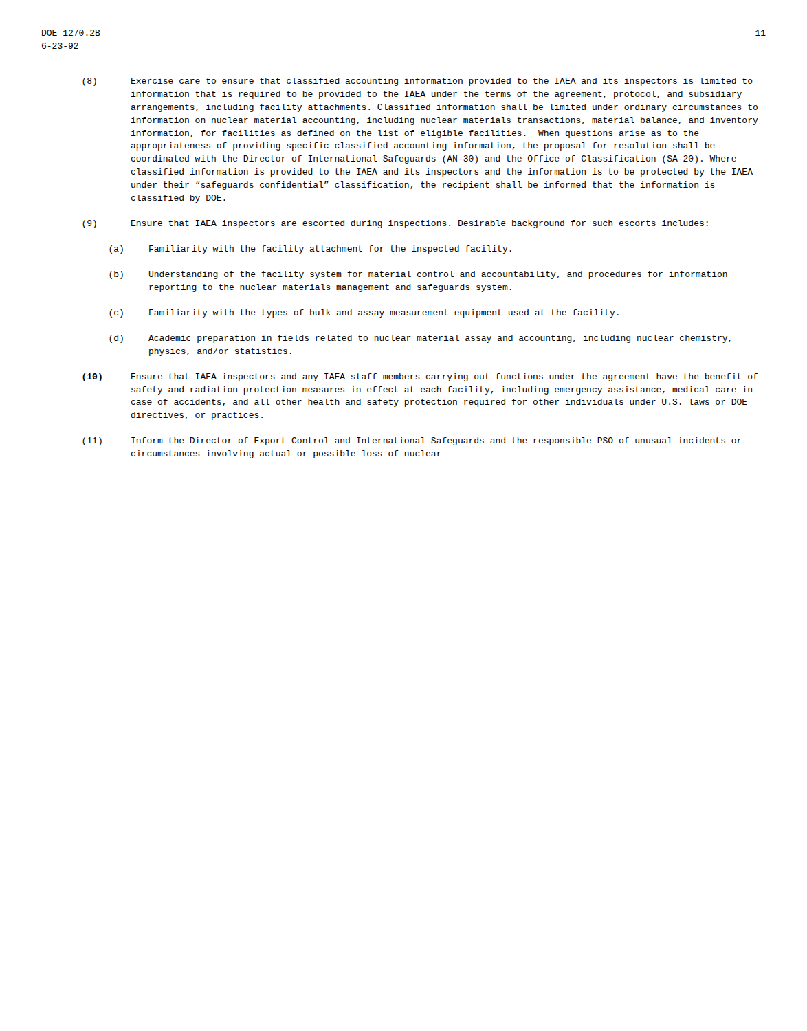DOE 1270.2B
6-23-92
11
(8)
Exercise care to ensure that classified accounting information provided to the IAEA and its inspectors is limited to information that is required to be provided to the IAEA under the terms of the agreement, protocol, and subsidiary arrangements, including facility attachments. Classified information shall be limited under ordinary circumstances to information on nuclear material accounting, including nuclear materials transactions, material balance, and inventory information, for facilities as defined on the list of eligible facilities. When questions arise as to the appropriateness of providing specific classified accounting information, the proposal for resolution shall be coordinated with the Director of International Safeguards (AN-30) and the Office of Classification (SA-20). Where classified information is provided to the IAEA and its inspectors and the information is to be protected by the IAEA under their “safeguards confidential” classification, the recipient shall be informed that the information is classified by DOE.
(9)
Ensure that IAEA inspectors are escorted during inspections. Desirable background for such escorts includes:
(a)
Familiarity with the facility attachment for the inspected facility.
(b)
Understanding of the facility system for material control and accountability, and procedures for information reporting to the nuclear materials management and safeguards system.
(c)
Familiarity with the types of bulk and assay measurement equipment used at the facility.
(d)
Academic preparation in fields related to nuclear material assay and accounting, including nuclear chemistry, physics, and/or statistics.
(10)
Ensure that IAEA inspectors and any IAEA staff members carrying out functions under the agreement have the benefit of safety and radiation protection measures in effect at each facility, including emergency assistance, medical care in case of accidents, and all other health and safety protection required for other individuals under U.S. laws or DOE directives, or practices.
(11)
Inform the Director of Export Control and International Safeguards and the responsible PSO of unusual incidents or circumstances involving actual or possible loss of nuclear